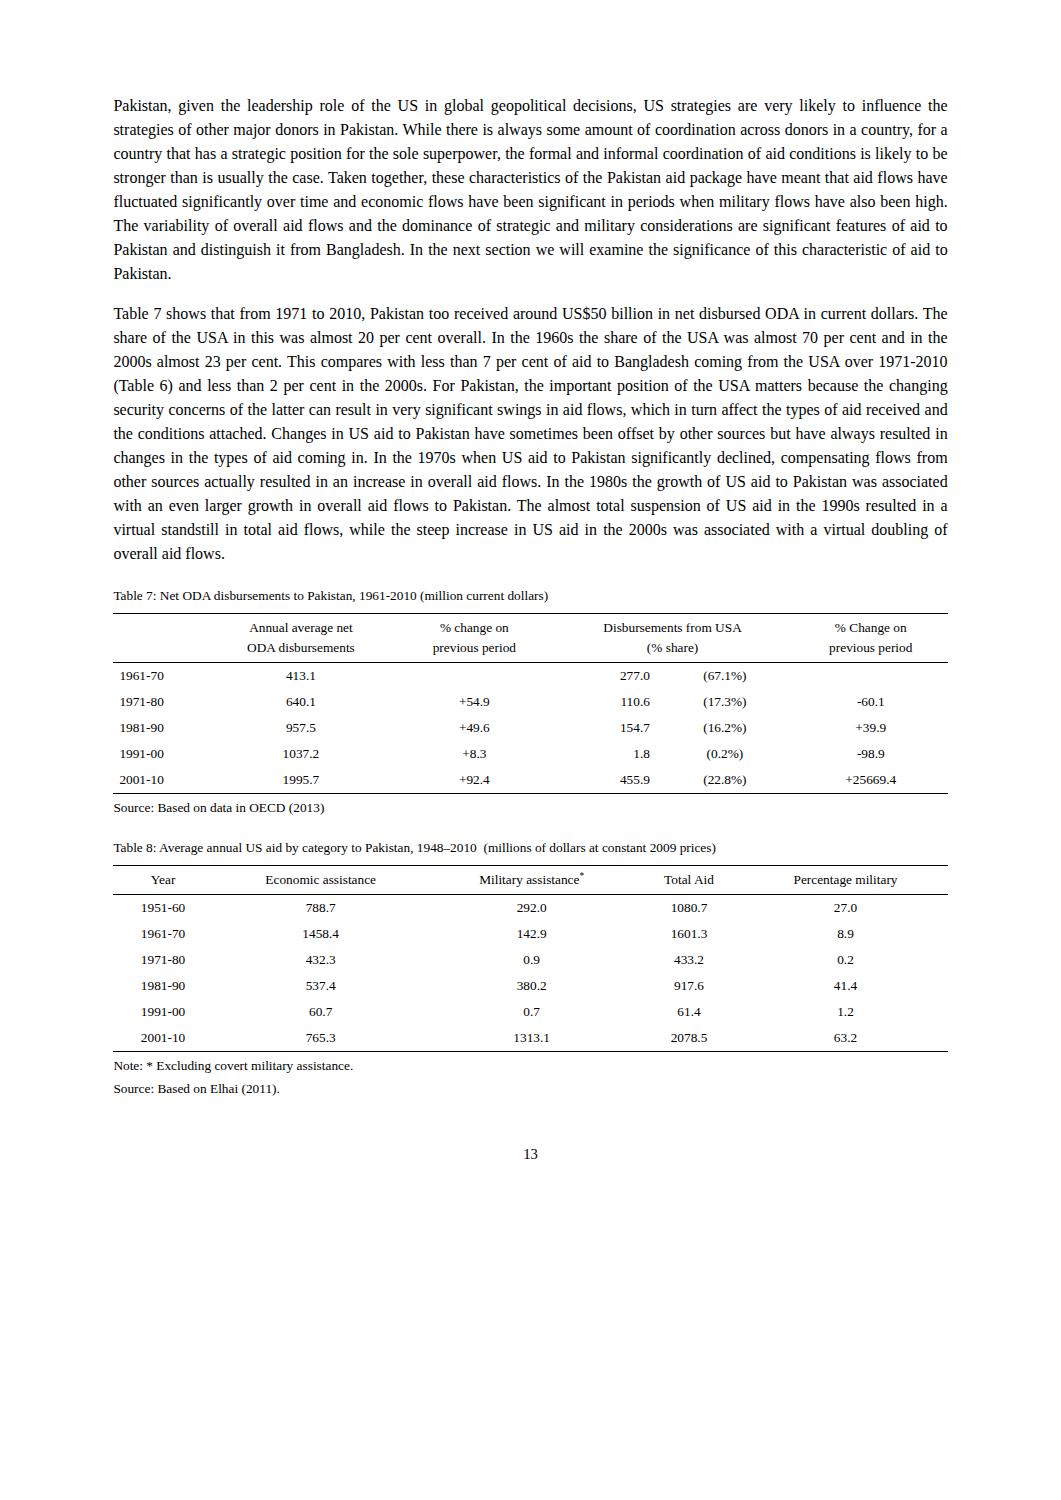Pakistan, given the leadership role of the US in global geopolitical decisions, US strategies are very likely to influence the strategies of other major donors in Pakistan. While there is always some amount of coordination across donors in a country, for a country that has a strategic position for the sole superpower, the formal and informal coordination of aid conditions is likely to be stronger than is usually the case. Taken together, these characteristics of the Pakistan aid package have meant that aid flows have fluctuated significantly over time and economic flows have been significant in periods when military flows have also been high. The variability of overall aid flows and the dominance of strategic and military considerations are significant features of aid to Pakistan and distinguish it from Bangladesh. In the next section we will examine the significance of this characteristic of aid to Pakistan.
Table 7 shows that from 1971 to 2010, Pakistan too received around US$50 billion in net disbursed ODA in current dollars. The share of the USA in this was almost 20 per cent overall. In the 1960s the share of the USA was almost 70 per cent and in the 2000s almost 23 per cent. This compares with less than 7 per cent of aid to Bangladesh coming from the USA over 1971-2010 (Table 6) and less than 2 per cent in the 2000s. For Pakistan, the important position of the USA matters because the changing security concerns of the latter can result in very significant swings in aid flows, which in turn affect the types of aid received and the conditions attached. Changes in US aid to Pakistan have sometimes been offset by other sources but have always resulted in changes in the types of aid coming in. In the 1970s when US aid to Pakistan significantly declined, compensating flows from other sources actually resulted in an increase in overall aid flows. In the 1980s the growth of US aid to Pakistan was associated with an even larger growth in overall aid flows to Pakistan. The almost total suspension of US aid in the 1990s resulted in a virtual standstill in total aid flows, while the steep increase in US aid in the 2000s was associated with a virtual doubling of overall aid flows.
Table 7: Net ODA disbursements to Pakistan, 1961-2010 (million current dollars)
| | Annual average net ODA disbursements | % change on previous period | Disbursements from USA (% share) | % Change on previous period |
| --- | --- | --- | --- | --- |
| 1961-70 | 413.1 | | 277.0 | (67.1%) | |
| 1971-80 | 640.1 | +54.9 | 110.6 | (17.3%) | -60.1 |
| 1981-90 | 957.5 | +49.6 | 154.7 | (16.2%) | +39.9 |
| 1991-00 | 1037.2 | +8.3 | 1.8 | (0.2%) | -98.9 |
| 2001-10 | 1995.7 | +92.4 | 455.9 | (22.8%) | +25669.4 |
Source: Based on data in OECD (2013)
Table 8: Average annual US aid by category to Pakistan, 1948–2010 (millions of dollars at constant 2009 prices)
| Year | Economic assistance | Military assistance * | Total Aid | Percentage military |
| --- | --- | --- | --- | --- |
| 1951-60 | 788.7 | 292.0 | 1080.7 | 27.0 |
| 1961-70 | 1458.4 | 142.9 | 1601.3 | 8.9 |
| 1971-80 | 432.3 | 0.9 | 433.2 | 0.2 |
| 1981-90 | 537.4 | 380.2 | 917.6 | 41.4 |
| 1991-00 | 60.7 | 0.7 | 61.4 | 1.2 |
| 2001-10 | 765.3 | 1313.1 | 2078.5 | 63.2 |
Note: * Excluding covert military assistance.
Source: Based on Elhai (2011).
13